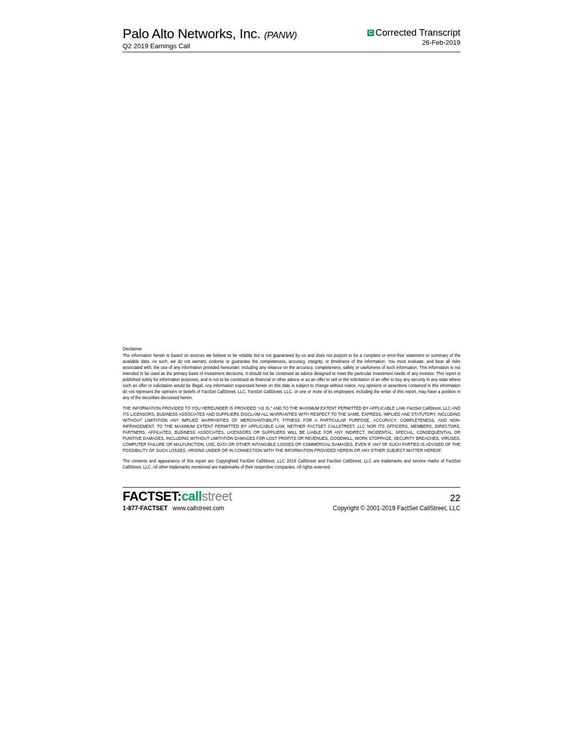Palo Alto Networks, Inc. (PANW)
Q2 2019 Earnings Call
CCorrected Transcript
26-Feb-2019
Disclaimer
The information herein is based on sources we believe to be reliable but is not guaranteed by us and does not purport to be a complete or error-free statement or summary of the available data. As such, we do not warrant, endorse or guarantee the completeness, accuracy, integrity, or timeliness of the information. You must evaluate, and bear all risks associated with, the use of any information provided hereunder, including any reliance on the accuracy, completeness, safety or usefulness of such information. This information is not intended to be used as the primary basis of investment decisions. It should not be construed as advice designed to meet the particular investment needs of any investor. This report is published solely for information purposes, and is not to be construed as financial or other advice or as an offer to sell or the solicitation of an offer to buy any security in any state where such an offer or solicitation would be illegal. Any information expressed herein on this date is subject to change without notice. Any opinions or assertions contained in this information do not represent the opinions or beliefs of FactSet CallStreet, LLC. FactSet CallStreet, LLC, or one or more of its employees, including the writer of this report, may have a position in any of the securities discussed herein.
THE INFORMATION PROVIDED TO YOU HEREUNDER IS PROVIDED "AS IS," AND TO THE MAXIMUM EXTENT PERMITTED BY APPLICABLE LAW, FactSet CallStreet, LLC AND ITS LICENSORS, BUSINESS ASSOCIATES AND SUPPLIERS DISCLAIM ALL WARRANTIES WITH RESPECT TO THE SAME, EXPRESS, IMPLIED AND STATUTORY, INCLUDING WITHOUT LIMITATION ANY IMPLIED WARRANTIES OF MERCHANTABILITY, FITNESS FOR A PARTICULAR PURPOSE, ACCURACY, COMPLETENESS, AND NON-INFRINGEMENT. TO THE MAXIMUM EXTENT PERMITTED BY APPLICABLE LAW, NEITHER FACTSET CALLSTREET, LLC NOR ITS OFFICERS, MEMBERS, DIRECTORS, PARTNERS, AFFILIATES, BUSINESS ASSOCIATES, LICENSORS OR SUPPLIERS WILL BE LIABLE FOR ANY INDIRECT, INCIDENTAL, SPECIAL, CONSEQUENTIAL OR PUNITIVE DAMAGES, INCLUDING WITHOUT LIMITATION DAMAGES FOR LOST PROFITS OR REVENUES, GOODWILL, WORK STOPPAGE, SECURITY BREACHES, VIRUSES, COMPUTER FAILURE OR MALFUNCTION, USE, DATA OR OTHER INTANGIBLE LOSSES OR COMMERCIAL DAMAGES, EVEN IF ANY OF SUCH PARTIES IS ADVISED OF THE POSSIBILITY OF SUCH LOSSES, ARISING UNDER OR IN CONNECTION WITH THE INFORMATION PROVIDED HEREIN OR ANY OTHER SUBJECT MATTER HEREOF.
The contents and appearance of this report are Copyrighted FactSet CallStreet, LLC 2019 CallStreet and FactSet CallStreet, LLC are trademarks and service marks of FactSet CallStreet, LLC. All other trademarks mentioned are trademarks of their respective companies. All rights reserved.
FACTSET: call street
1-877-FACTSET www.callstreet.com
22
Copyright © 2001-2019 FactSet CallStreet, LLC